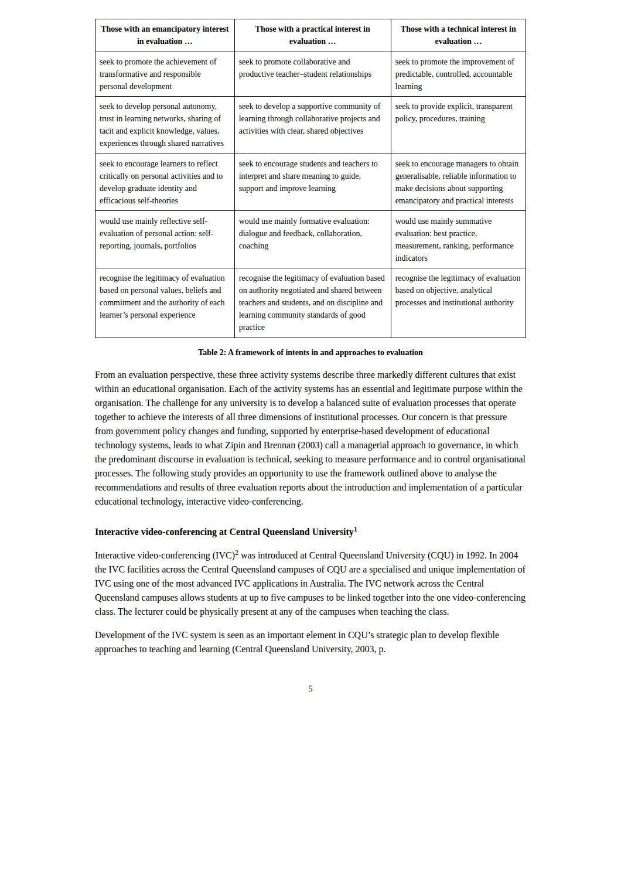Table 2: A framework of intents in and approaches to evaluation
| Those with an emancipatory interest in evaluation … | Those with a practical interest in evaluation … | Those with a technical interest in evaluation … |
| --- | --- | --- |
| seek to promote the achievement of transformative and responsible personal development | seek to promote collaborative and productive teacher–student relationships | seek to promote the improvement of predictable, controlled, accountable learning |
| seek to develop personal autonomy, trust in learning networks, sharing of tacit and explicit knowledge, values, experiences through shared narratives | seek to develop a supportive community of learning through collaborative projects and activities with clear, shared objectives | seek to provide explicit, transparent policy, procedures, training |
| seek to encourage learners to reflect critically on personal activities and to develop graduate identity and efficacious self-theories | seek to encourage students and teachers to interpret and share meaning to guide, support and improve learning | seek to encourage managers to obtain generalisable, reliable information to make decisions about supporting emancipatory and practical interests |
| would use mainly reflective self-evaluation of personal action: self-reporting, journals, portfolios | would use mainly formative evaluation: dialogue and feedback, collaboration, coaching | would use mainly summative evaluation: best practice, measurement, ranking, performance indicators |
| recognise the legitimacy of evaluation based on personal values, beliefs and commitment and the authority of each learner’s personal experience | recognise the legitimacy of evaluation based on authority negotiated and shared between teachers and students, and on discipline and learning community standards of good practice | recognise the legitimacy of evaluation based on objective, analytical processes and institutional authority |
From an evaluation perspective, these three activity systems describe three markedly different cultures that exist within an educational organisation. Each of the activity systems has an essential and legitimate purpose within the organisation. The challenge for any university is to develop a balanced suite of evaluation processes that operate together to achieve the interests of all three dimensions of institutional processes. Our concern is that pressure from government policy changes and funding, supported by enterprise-based development of educational technology systems, leads to what Zipin and Brennan (2003) call a managerial approach to governance, in which the predominant discourse in evaluation is technical, seeking to measure performance and to control organisational processes. The following study provides an opportunity to use the framework outlined above to analyse the recommendations and results of three evaluation reports about the introduction and implementation of a particular educational technology, interactive video-conferencing.
Interactive video-conferencing at Central Queensland University1
Interactive video-conferencing (IVC)2 was introduced at Central Queensland University (CQU) in 1992. In 2004 the IVC facilities across the Central Queensland campuses of CQU are a specialised and unique implementation of IVC using one of the most advanced IVC applications in Australia. The IVC network across the Central Queensland campuses allows students at up to five campuses to be linked together into the one video-conferencing class. The lecturer could be physically present at any of the campuses when teaching the class.
Development of the IVC system is seen as an important element in CQU’s strategic plan to develop flexible approaches to teaching and learning (Central Queensland University, 2003, p.
5